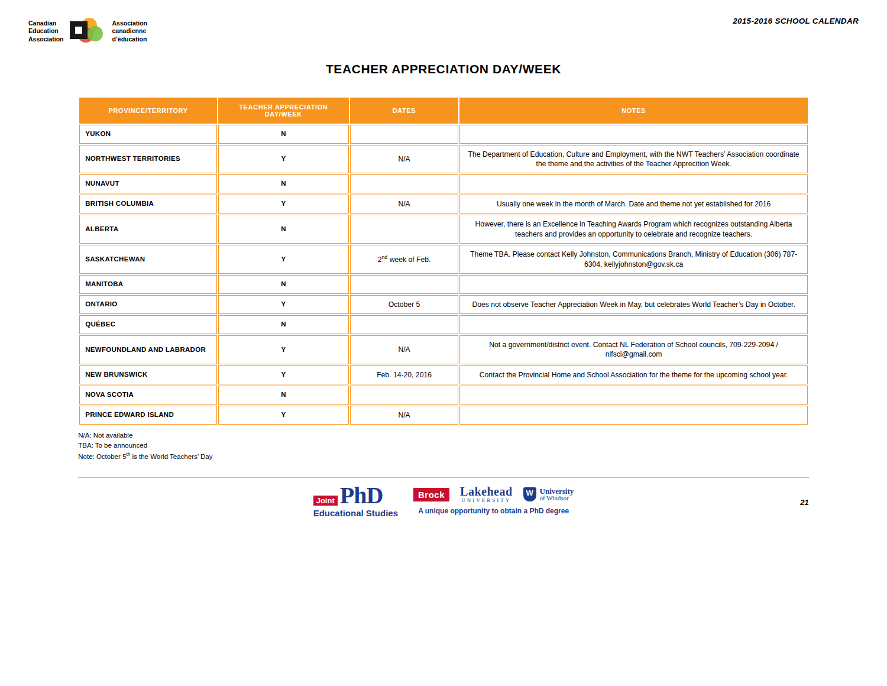Canadian
Education
Association
Association
canadienne
d’éducation
2015-2016 SCHOOL CALENDAR
TEACHER APPRECIATION DAY/WEEK
| PROVINCE/TERRITORY | TEACHER APPRECIATION DAY/WEEK | DATES | NOTES |
| --- | --- | --- | --- |
| Yukon | N | | |
| Northwest Territories | Y | N/A | The Department of Education, Culture and Employment, with the NWT Teachers’ Association coordinate the theme and the activities of the Teacher Apprecition Week. |
| Nunavut | N | | |
| British Columbia | Y | N/A | Usually one week in the month of March. Date and theme not yet established for 2016 |
| Alberta | N | | However, there is an Excellence in Teaching Awards Program which recognizes outstanding Alberta teachers and provides an opportunity to celebrate and recognize teachers. |
| Saskatchewan | Y | 2 nd week of Feb. | Theme TBA. Please contact Kelly Johnston, Communications Branch, Ministry of Education (306) 787-6304, kellyjohnston@gov.sk.ca |
| Manitoba | N | | |
| Ontario | Y | October 5 | Does not observe Teacher Appreciation Week in May, but celebrates World Teacher’s Day in October. |
| Québec | N | | |
| Newfoundland and Labrador | Y | N/A | Not a government/district event. Contact NL Federation of School councils, 709-229-2094 / nlfsci@gmail.com |
| New Brunswick | Y | Feb. 14-20, 2016 | Contact the Provincial Home and School Association for the theme for the upcoming school year. |
| Nova Scotia | N | | |
| Prince Edward Island | Y | N/A | |
N/A: Not available
TBA: To be announced
Note: October 5th is the World Teachers’ Day
Joint PhD
Educational Studies
Brock Lakehead UNIVERSITY University of Windsor
A unique opportunity to obtain a PhD degree
21